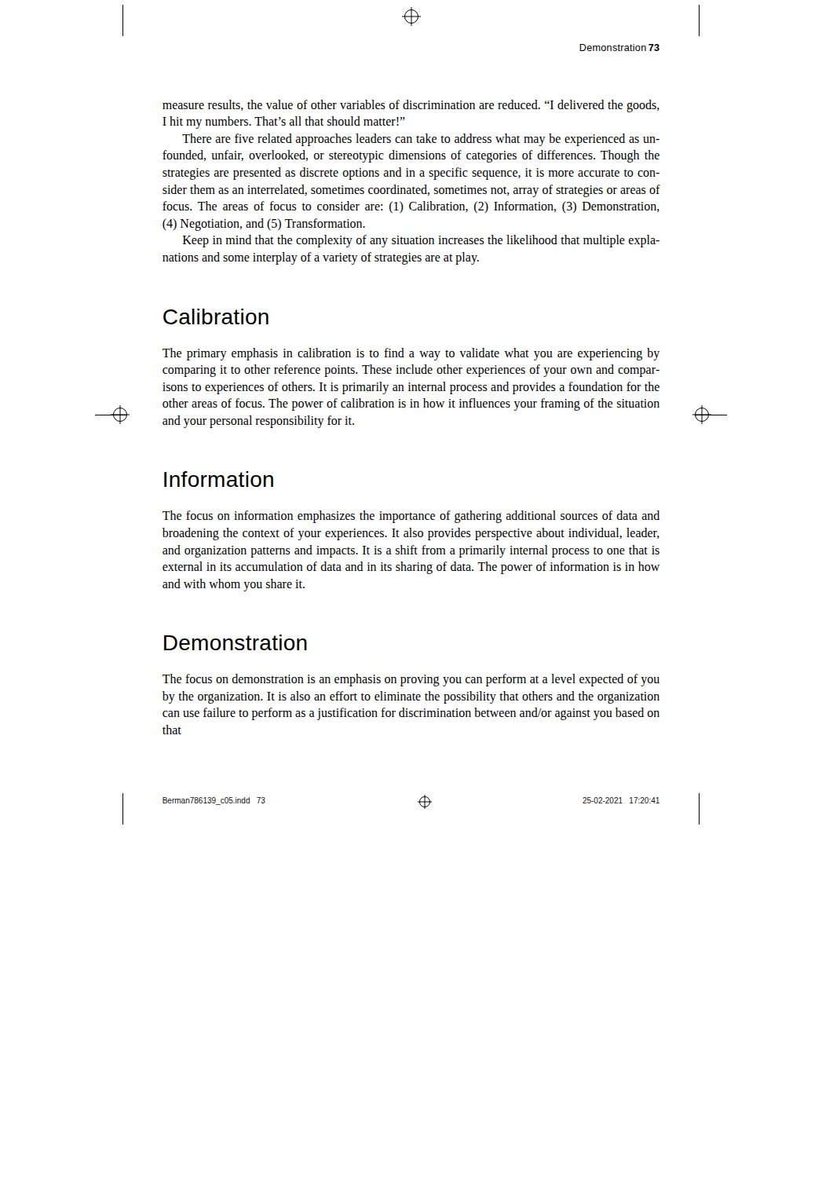Demonstration73
measure results, the value of other variables of discrimination are reduced. “I delivered the goods, I hit my numbers. That’s all that should matter!”
There are five related approaches leaders can take to address what may be experienced as unfounded, unfair, overlooked, or stereotypic dimensions of categories of differences. Though the strategies are presented as discrete options and in a specific sequence, it is more accurate to consider them as an interrelated, sometimes coordinated, sometimes not, array of strategies or areas of focus. The areas of focus to consider are: (1) Calibration, (2) Information, (3) Demonstration, (4) Negotiation, and (5) Transformation.
Keep in mind that the complexity of any situation increases the likelihood that multiple explanations and some interplay of a variety of strategies are at play.
Calibration
The primary emphasis in calibration is to find a way to validate what you are experiencing by comparing it to other reference points. These include other experiences of your own and comparisons to experiences of others. It is primarily an internal process and provides a foundation for the other areas of focus. The power of calibration is in how it influences your framing of the situation and your personal responsibility for it.
Information
The focus on information emphasizes the importance of gathering additional sources of data and broadening the context of your experiences. It also provides perspective about individual, leader, and organization patterns and impacts. It is a shift from a primarily internal process to one that is external in its accumulation of data and in its sharing of data. The power of information is in how and with whom you share it.
Demonstration
The focus on demonstration is an emphasis on proving you can perform at a level expected of you by the organization. It is also an effort to eliminate the possibility that others and the organization can use failure to perform as a justification for discrimination between and/or against you based on that
Berman786139_c05.indd 73 25-02-2021 17:20:41